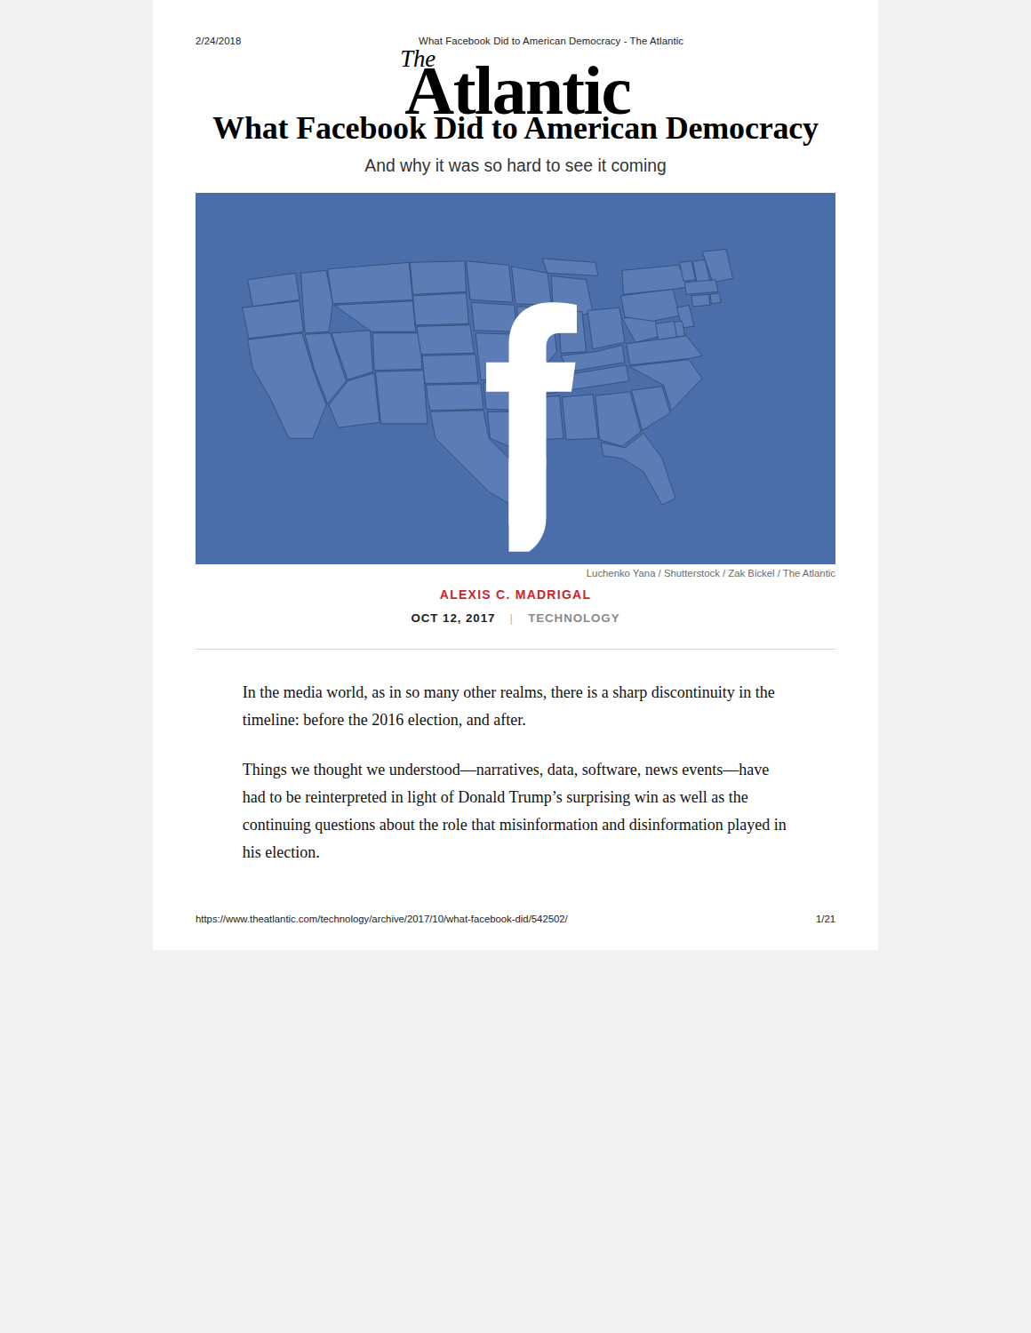2/24/2018 What Facebook Did to American Democracy - The Atlantic
The Atlantic
What Facebook Did to American Democracy
And why it was so hard to see it coming
Luchenko Yana / Shutterstock / Zak Bickel / The Atlantic
Alexis C. Madrigal
Oct 12, 2017 | Technology
In the media world, as in so many other realms, there is a sharp discontinuity in the timeline: before the 2016 election, and after.
Things we thought we understood—narratives, data, software, news events—have had to be reinterpreted in light of Donald Trump’s surprising win as well as the continuing questions about the role that misinformation and disinformation played in his election.
https://www.theatlantic.com/technology/archive/2017/10/what-facebook-did/542502/ 1/21